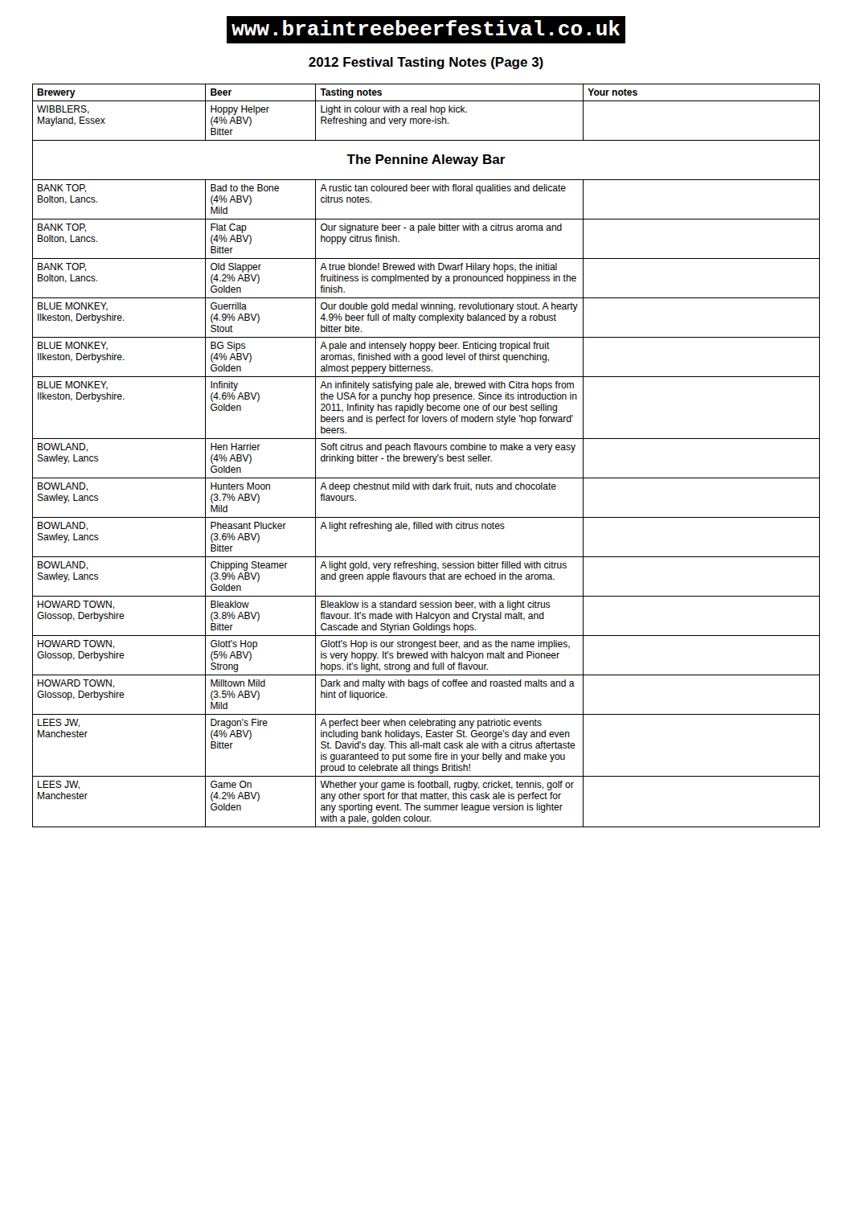www.braintreebeerfestival.co.uk
2012 Festival Tasting Notes (Page 3)
| Brewery | Beer | Tasting notes | Your notes |
| --- | --- | --- | --- |
| WIBBLERS, Mayland, Essex | Hoppy Helper (4% ABV) Bitter | Light in colour with a real hop kick. Refreshing and very more-ish. | |
| The Pennine Aleway Bar |
| BANK TOP, Bolton, Lancs. | Bad to the Bone (4% ABV) Mild | A rustic tan coloured beer with floral qualities and delicate citrus notes. | |
| BANK TOP, Bolton, Lancs. | Flat Cap (4% ABV) Bitter | Our signature beer - a pale bitter with a citrus aroma and hoppy citrus finish. | |
| BANK TOP, Bolton, Lancs. | Old Slapper (4.2% ABV) Golden | A true blonde! Brewed with Dwarf Hilary hops, the initial fruitiness is complmented by a pronounced hoppiness in the finish. | |
| BLUE MONKEY, Ilkeston, Derbyshire. | Guerrilla (4.9% ABV) Stout | Our double gold medal winning, revolutionary stout. A hearty 4.9% beer full of malty complexity balanced by a robust bitter bite. | |
| BLUE MONKEY, Ilkeston, Derbyshire. | BG Sips (4% ABV) Golden | A pale and intensely hoppy beer. Enticing tropical fruit aromas, finished with a good level of thirst quenching, almost peppery bitterness. | |
| BLUE MONKEY, Ilkeston, Derbyshire. | Infinity (4.6% ABV) Golden | An infinitely satisfying pale ale, brewed with Citra hops from the USA for a punchy hop presence. Since its introduction in 2011, Infinity has rapidly become one of our best selling beers and is perfect for lovers of modern style 'hop forward' beers. | |
| BOWLAND, Sawley, Lancs | Hen Harrier (4% ABV) Golden | Soft citrus and peach flavours combine to make a very easy drinking bitter - the brewery's best seller. | |
| BOWLAND, Sawley, Lancs | Hunters Moon (3.7% ABV) Mild | A deep chestnut mild with dark fruit, nuts and chocolate flavours. | |
| BOWLAND, Sawley, Lancs | Pheasant Plucker (3.6% ABV) Bitter | A light refreshing ale, filled with citrus notes | |
| BOWLAND, Sawley, Lancs | Chipping Steamer (3.9% ABV) Golden | A light gold, very refreshing, session bitter filled with citrus and green apple flavours that are echoed in the aroma. | |
| HOWARD TOWN, Glossop, Derbyshire | Bleaklow (3.8% ABV) Bitter | Bleaklow is a standard session beer, with a light citrus flavour. It's made with Halcyon and Crystal malt, and Cascade and Styrian Goldings hops. | |
| HOWARD TOWN, Glossop, Derbyshire | Glott's Hop (5% ABV) Strong | Glott's Hop is our strongest beer, and as the name implies, is very hoppy. It's brewed with halcyon malt and Pioneer hops. it's light, strong and full of flavour. | |
| HOWARD TOWN, Glossop, Derbyshire | Milltown Mild (3.5% ABV) Mild | Dark and malty with bags of coffee and roasted malts and a hint of liquorice. | |
| LEES JW, Manchester | Dragon's Fire (4% ABV) Bitter | A perfect beer when celebrating any patriotic events including bank holidays, Easter St. George's day and even St. David's day. This all-malt cask ale with a citrus aftertaste is guaranteed to put some fire in your belly and make you proud to celebrate all things British! | |
| LEES JW, Manchester | Game On (4.2% ABV) Golden | Whether your game is football, rugby, cricket, tennis, golf or any other sport for that matter, this cask ale is perfect for any sporting event. The summer league version is lighter with a pale, golden colour. | |